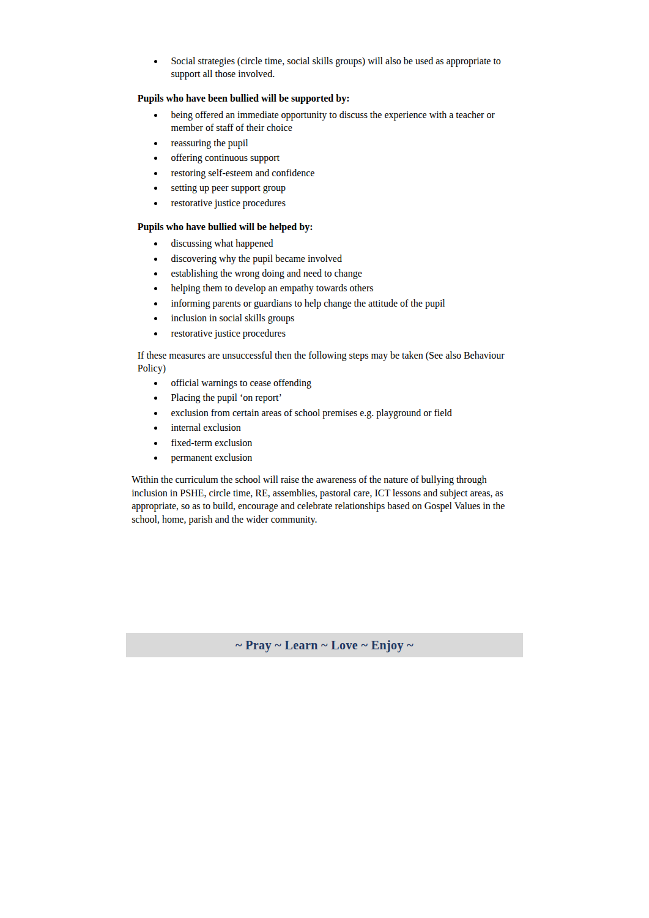Social strategies (circle time, social skills groups) will also be used as appropriate to support all those involved.
Pupils who have been bullied will be supported by:
being offered an immediate opportunity to discuss the experience with a teacher or member of staff of their choice
reassuring the pupil
offering continuous support
restoring self-esteem and confidence
setting up peer support group
restorative justice procedures
Pupils who have bullied will be helped by:
discussing what happened
discovering why the pupil became involved
establishing the wrong doing and need to change
helping them to develop an empathy towards others
informing parents or guardians to help change the attitude of the pupil
inclusion in social skills groups
restorative justice procedures
If these measures are unsuccessful then the following steps may be taken (See also Behaviour Policy)
official warnings to cease offending
Placing the pupil ‘on report’
exclusion from certain areas of school premises e.g. playground or field
internal exclusion
fixed-term exclusion
permanent exclusion
Within the curriculum the school will raise the awareness of the nature of bullying through inclusion in PSHE, circle time, RE, assemblies, pastoral care, ICT lessons and subject areas, as appropriate, so as to build, encourage and celebrate relationships based on Gospel Values in the school, home, parish and the wider community.
~ Pray ~ Learn ~ Love ~ Enjoy ~